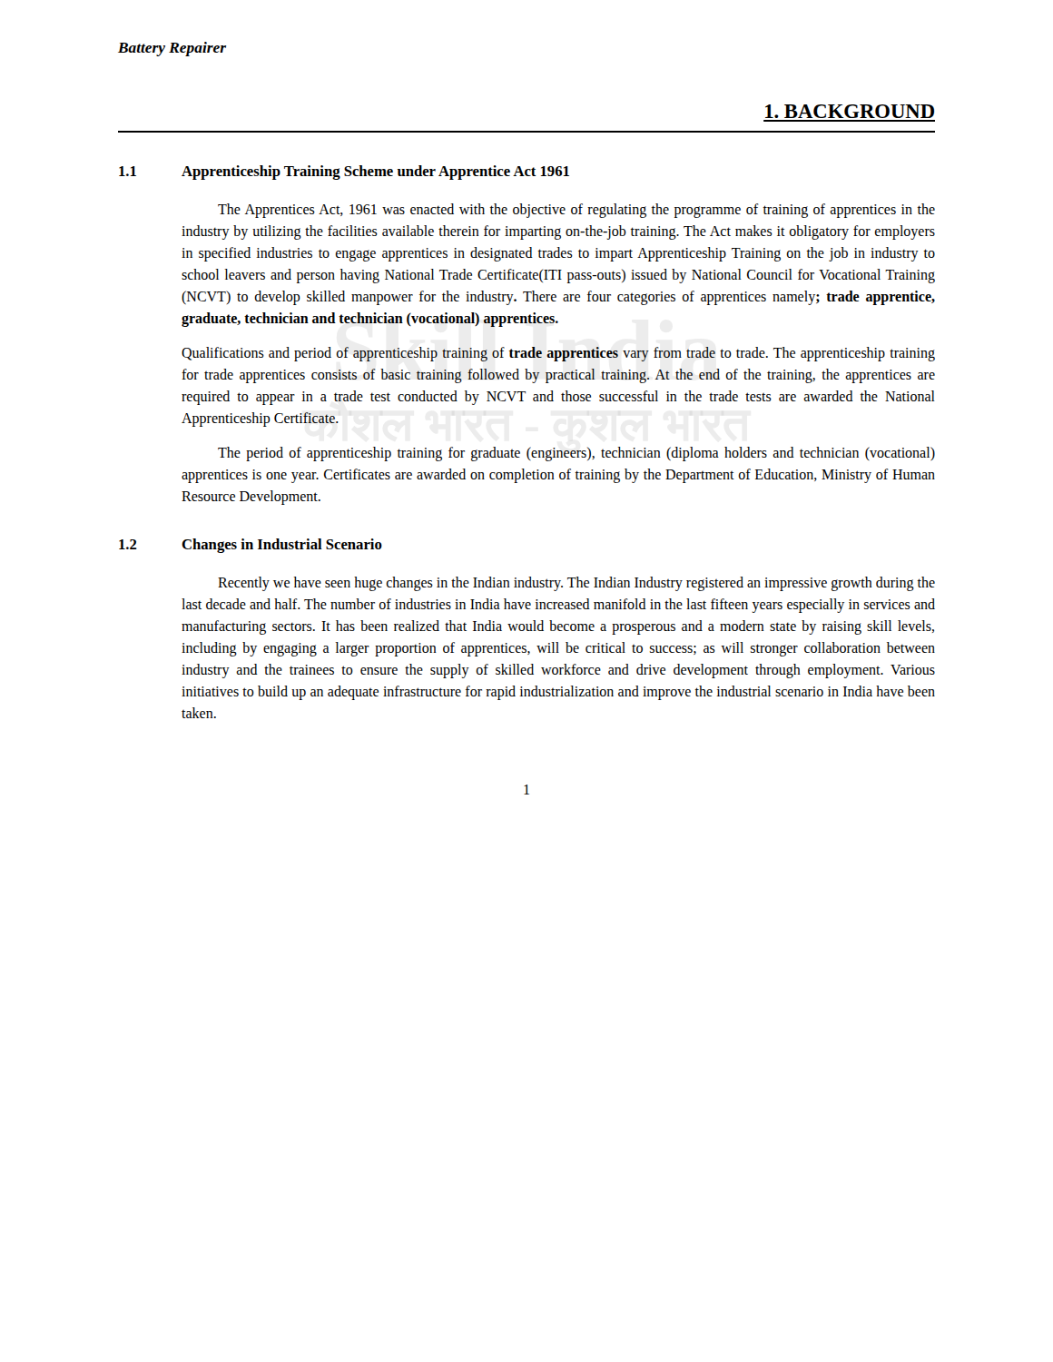Skill India कौशल भारत - कुशल भारत
Battery Repairer
1. BACKGROUND
1.1 Apprenticeship Training Scheme under Apprentice Act 1961
The Apprentices Act, 1961 was enacted with the objective of regulating the programme of training of apprentices in the industry by utilizing the facilities available therein for imparting on-the-job training. The Act makes it obligatory for employers in specified industries to engage apprentices in designated trades to impart Apprenticeship Training on the job in industry to school leavers and person having National Trade Certificate(ITI pass-outs) issued by National Council for Vocational Training (NCVT) to develop skilled manpower for the industry. There are four categories of apprentices namely; trade apprentice, graduate, technician and technician (vocational) apprentices.
Qualifications and period of apprenticeship training of trade apprentices vary from trade to trade. The apprenticeship training for trade apprentices consists of basic training followed by practical training. At the end of the training, the apprentices are required to appear in a trade test conducted by NCVT and those successful in the trade tests are awarded the National Apprenticeship Certificate.
The period of apprenticeship training for graduate (engineers), technician (diploma holders and technician (vocational) apprentices is one year. Certificates are awarded on completion of training by the Department of Education, Ministry of Human Resource Development.
1.2 Changes in Industrial Scenario
Recently we have seen huge changes in the Indian industry. The Indian Industry registered an impressive growth during the last decade and half. The number of industries in India have increased manifold in the last fifteen years especially in services and manufacturing sectors. It has been realized that India would become a prosperous and a modern state by raising skill levels, including by engaging a larger proportion of apprentices, will be critical to success; as will stronger collaboration between industry and the trainees to ensure the supply of skilled workforce and drive development through employment. Various initiatives to build up an adequate infrastructure for rapid industrialization and improve the industrial scenario in India have been taken.
1